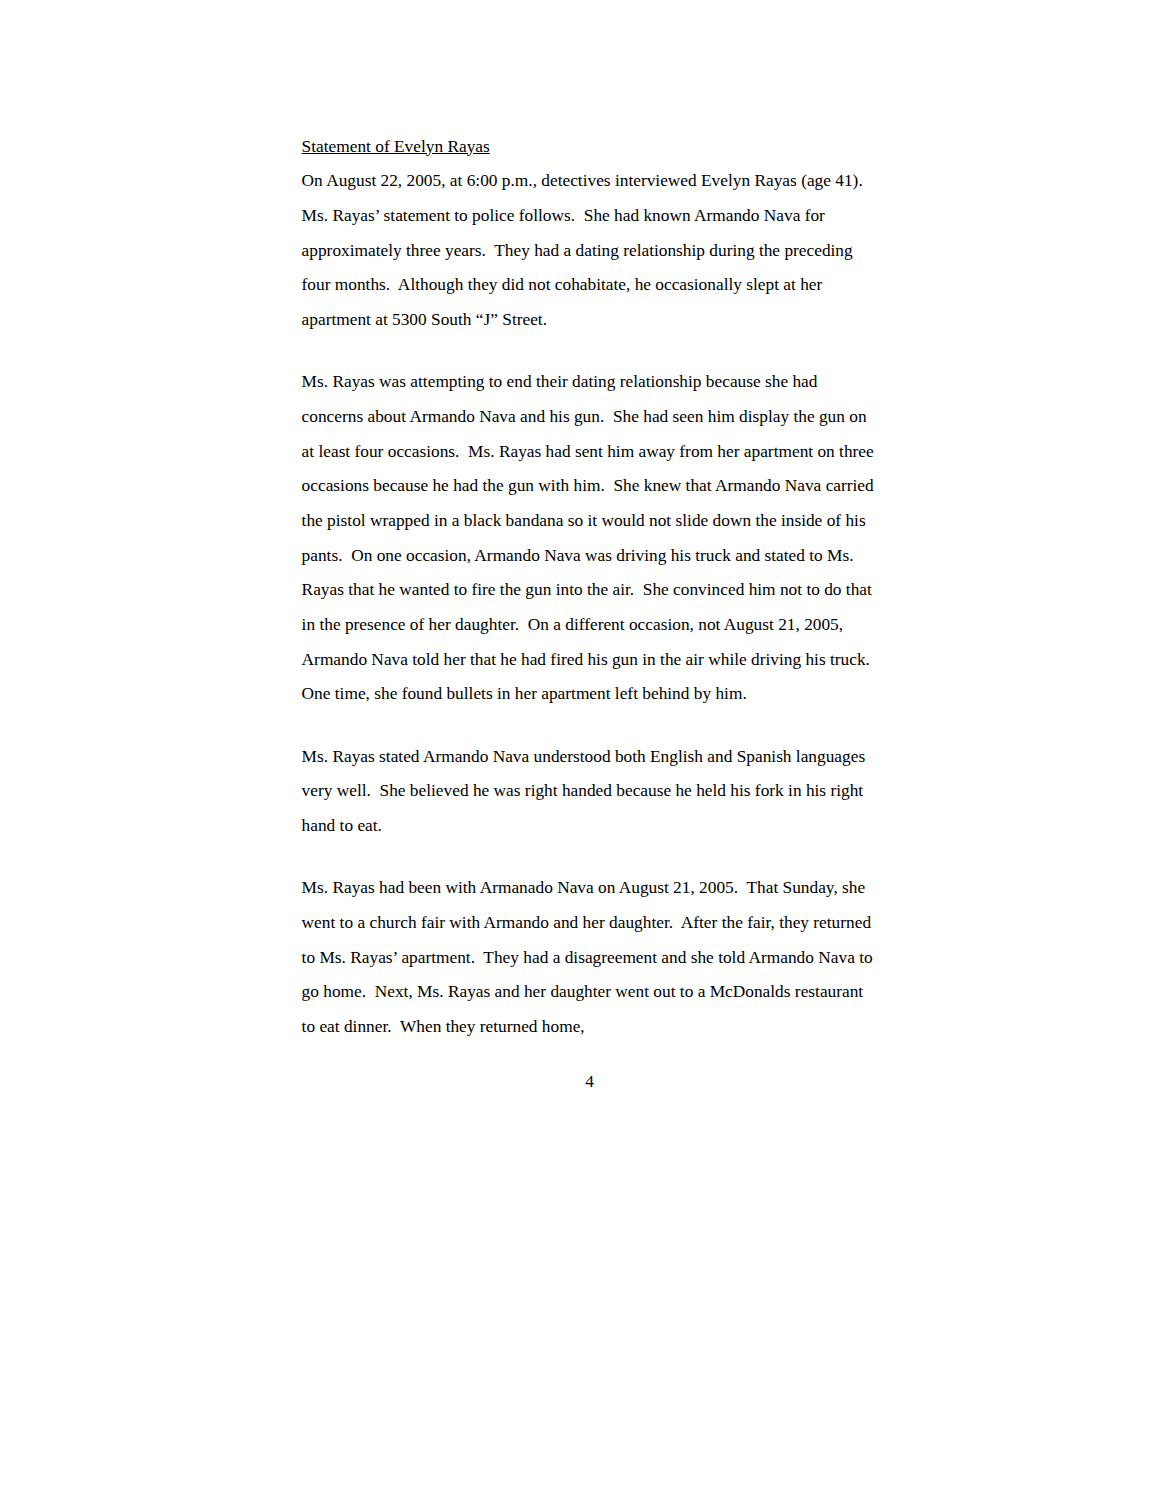Statement of Evelyn Rayas
On August 22, 2005, at 6:00 p.m., detectives interviewed Evelyn Rayas (age 41). Ms. Rayas’ statement to police follows. She had known Armando Nava for approximately three years. They had a dating relationship during the preceding four months. Although they did not cohabitate, he occasionally slept at her apartment at 5300 South “J” Street.
Ms. Rayas was attempting to end their dating relationship because she had concerns about Armando Nava and his gun. She had seen him display the gun on at least four occasions. Ms. Rayas had sent him away from her apartment on three occasions because he had the gun with him. She knew that Armando Nava carried the pistol wrapped in a black bandana so it would not slide down the inside of his pants. On one occasion, Armando Nava was driving his truck and stated to Ms. Rayas that he wanted to fire the gun into the air. She convinced him not to do that in the presence of her daughter. On a different occasion, not August 21, 2005, Armando Nava told her that he had fired his gun in the air while driving his truck. One time, she found bullets in her apartment left behind by him.
Ms. Rayas stated Armando Nava understood both English and Spanish languages very well. She believed he was right handed because he held his fork in his right hand to eat.
Ms. Rayas had been with Armanado Nava on August 21, 2005. That Sunday, she went to a church fair with Armando and her daughter. After the fair, they returned to Ms. Rayas’ apartment. They had a disagreement and she told Armando Nava to go home. Next, Ms. Rayas and her daughter went out to a McDonalds restaurant to eat dinner. When they returned home,
4